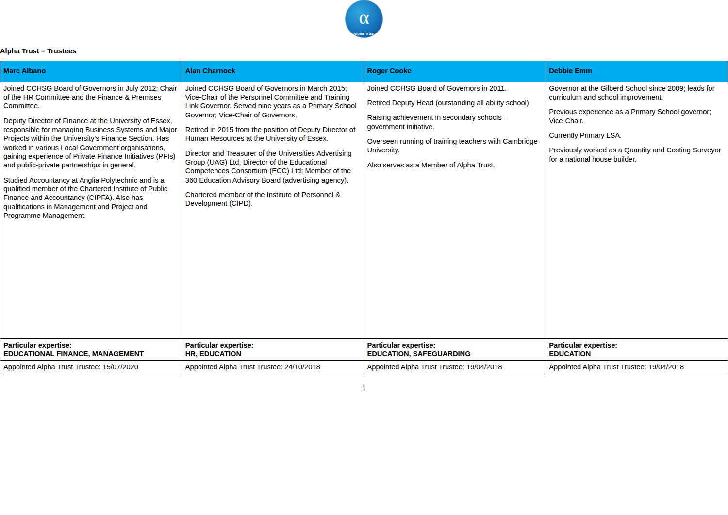α
Alpha Trust
Alpha Trust – Trustees
| Marc Albano | Alan Charnock | Roger Cooke | Debbie Emm |
| --- | --- | --- | --- |
| Joined CCHSG Board of Governors in July 2012; Chair of the HR Committee and the Finance & Premises Committee. Deputy Director of Finance at the University of Essex, responsible for managing Business Systems and Major Projects within the University’s Finance Section. Has worked in various Local Government organisations, gaining experience of Private Finance Initiatives (PFIs) and public-private partnerships in general. Studied Accountancy at Anglia Polytechnic and is a qualified member of the Chartered Institute of Public Finance and Accountancy (CIPFA). Also has qualifications in Management and Project and Programme Management. | Joined CCHSG Board of Governors in March 2015; Vice-Chair of the Personnel Committee and Training Link Governor. Served nine years as a Primary School Governor; Vice-Chair of Governors. Retired in 2015 from the position of Deputy Director of Human Resources at the University of Essex. Director and Treasurer of the Universities Advertising Group (UAG) Ltd; Director of the Educational Competences Consortium (ECC) Ltd; Member of the 360 Education Advisory Board (advertising agency). Chartered member of the Institute of Personnel & Development (CIPD). | Joined CCHSG Board of Governors in 2011. Retired Deputy Head (outstanding all ability school) Raising achievement in secondary schools– government initiative. Overseen running of training teachers with Cambridge University. Also serves as a Member of Alpha Trust. | Governor at the Gilberd School since 2009; leads for curriculum and school improvement. Previous experience as a Primary School governor; Vice-Chair. Currently Primary LSA. Previously worked as a Quantity and Costing Surveyor for a national house builder. |
| Particular expertise: EDUCATIONAL FINANCE, MANAGEMENT | Particular expertise: HR, EDUCATION | Particular expertise: EDUCATION, SAFEGUARDING | Particular expertise: EDUCATION |
| Appointed Alpha Trust Trustee: 15/07/2020 | Appointed Alpha Trust Trustee: 24/10/2018 | Appointed Alpha Trust Trustee: 19/04/2018 | Appointed Alpha Trust Trustee: 19/04/2018 |
1